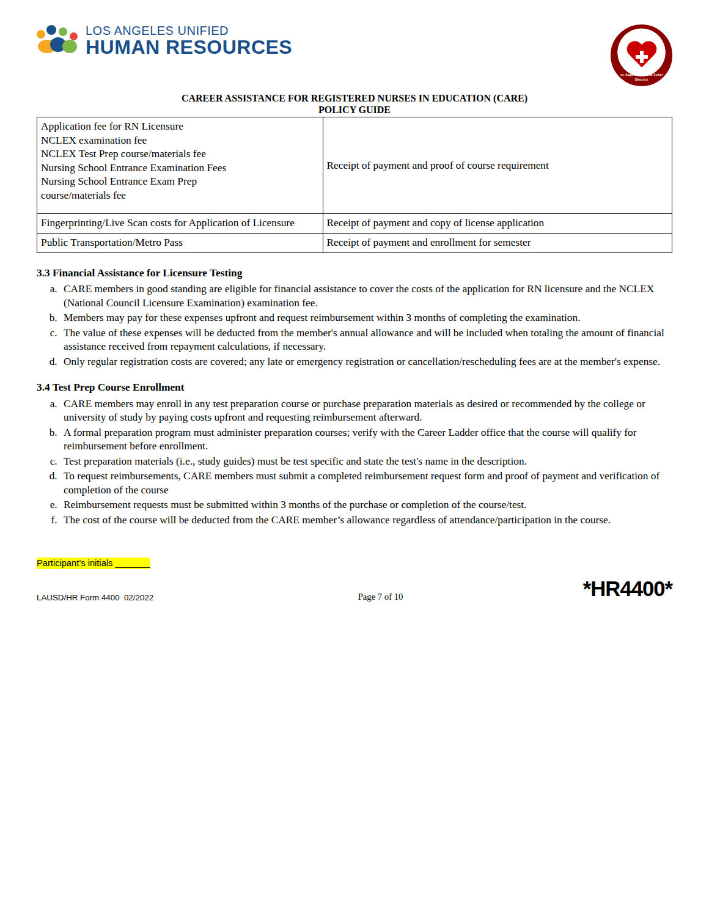LOS ANGELES UNIFIED
HUMAN RESOURCES
CARE
Los Angeles Unified School District
CAREER ASSISTANCE FOR REGISTERED NURSES IN EDUCATION (CARE)
POLICY GUIDE
| Application fee for RN Licensure NCLEX examination fee NCLEX Test Prep course/materials fee Nursing School Entrance Examination Fees Nursing School Entrance Exam Prep course/materials fee | Receipt of payment and proof of course requirement |
| Fingerprinting/Live Scan costs for Application of Licensure | Receipt of payment and copy of license application |
| Public Transportation/Metro Pass | Receipt of payment and enrollment for semester |
3.3 Financial Assistance for Licensure Testing
CARE members in good standing are eligible for financial assistance to cover the costs of the application for RN licensure and the NCLEX (National Council Licensure Examination) examination fee.
Members may pay for these expenses upfront and request reimbursement within 3 months of completing the examination.
The value of these expenses will be deducted from the member's annual allowance and will be included when totaling the amount of financial assistance received from repayment calculations, if necessary.
Only regular registration costs are covered; any late or emergency registration or cancellation/rescheduling fees are at the member's expense.
3.4 Test Prep Course Enrollment
CARE members may enroll in any test preparation course or purchase preparation materials as desired or recommended by the college or university of study by paying costs upfront and requesting reimbursement afterward.
A formal preparation program must administer preparation courses; verify with the Career Ladder office that the course will qualify for reimbursement before enrollment.
Test preparation materials (i.e., study guides) must be test specific and state the test's name in the description.
To request reimbursements, CARE members must submit a completed reimbursement request form and proof of payment and verification of completion of the course
Reimbursement requests must be submitted within 3 months of the purchase or completion of the course/test.
The cost of the course will be deducted from the CARE member’s allowance regardless of attendance/participation in the course.
Participant’s initials _______
LAUSD/HR Form 4400 02/2022
Page 7 of 10
*HR4400*